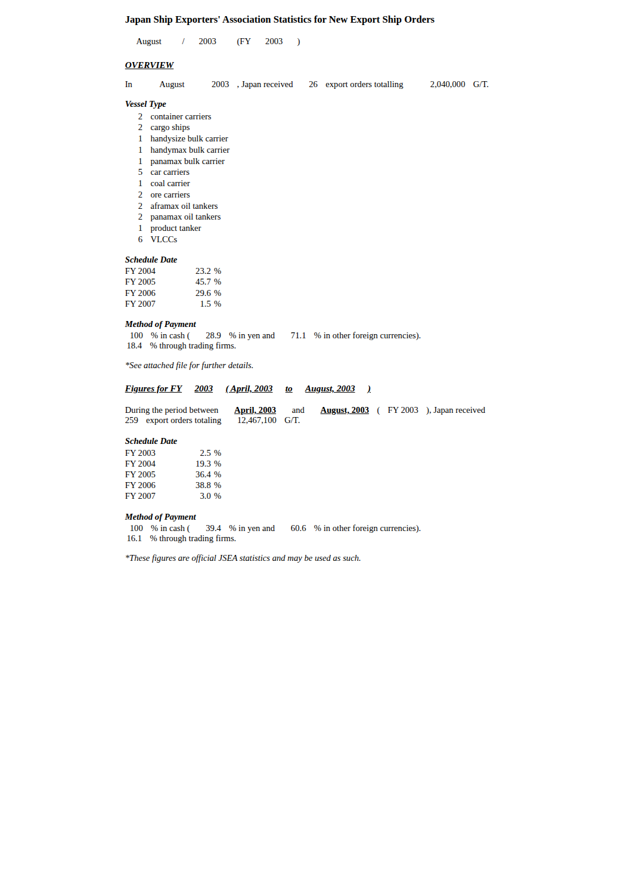Japan Ship Exporters' Association Statistics for New Export Ship Orders
August / 2003 (FY 2003 )
OVERVIEW
In August 2003 , Japan received 26 export orders totalling 2,040,000 G/T.
Vessel Type
2container carriers
2cargo ships
1handysize bulk carrier
1handymax bulk carrier
1panamax bulk carrier
5car carriers
1coal carrier
2ore carriers
2aframax oil tankers
2panamax oil tankers
1product tanker
6 VLCCs
Schedule Date
| FY 2004 | 23.2 | % |
| FY 2005 | 45.7 | % |
| FY 2006 | 29.6 | % |
| FY 2007 | 1.5 | % |
Method of Payment
100 % in cash ( 28.9 % in yen and 71.1 % in other foreign currencies).
18.4 % through trading firms.
*See attached file for further details.
Figures for FY 2003 ( April, 2003 to August, 2003 )
During the period between April, 2003 and August, 2003 ( FY 2003 ), Japan received 259 export orders totaling 12,467,100 G/T.
Schedule Date
| FY 2003 | 2.5 | % |
| FY 2004 | 19.3 | % |
| FY 2005 | 36.4 | % |
| FY 2006 | 38.8 | % |
| FY 2007 | 3.0 | % |
Method of Payment
100 % in cash ( 39.4 % in yen and 60.6 % in other foreign currencies).
16.1 % through trading firms.
*These figures are official JSEA statistics and may be used as such.